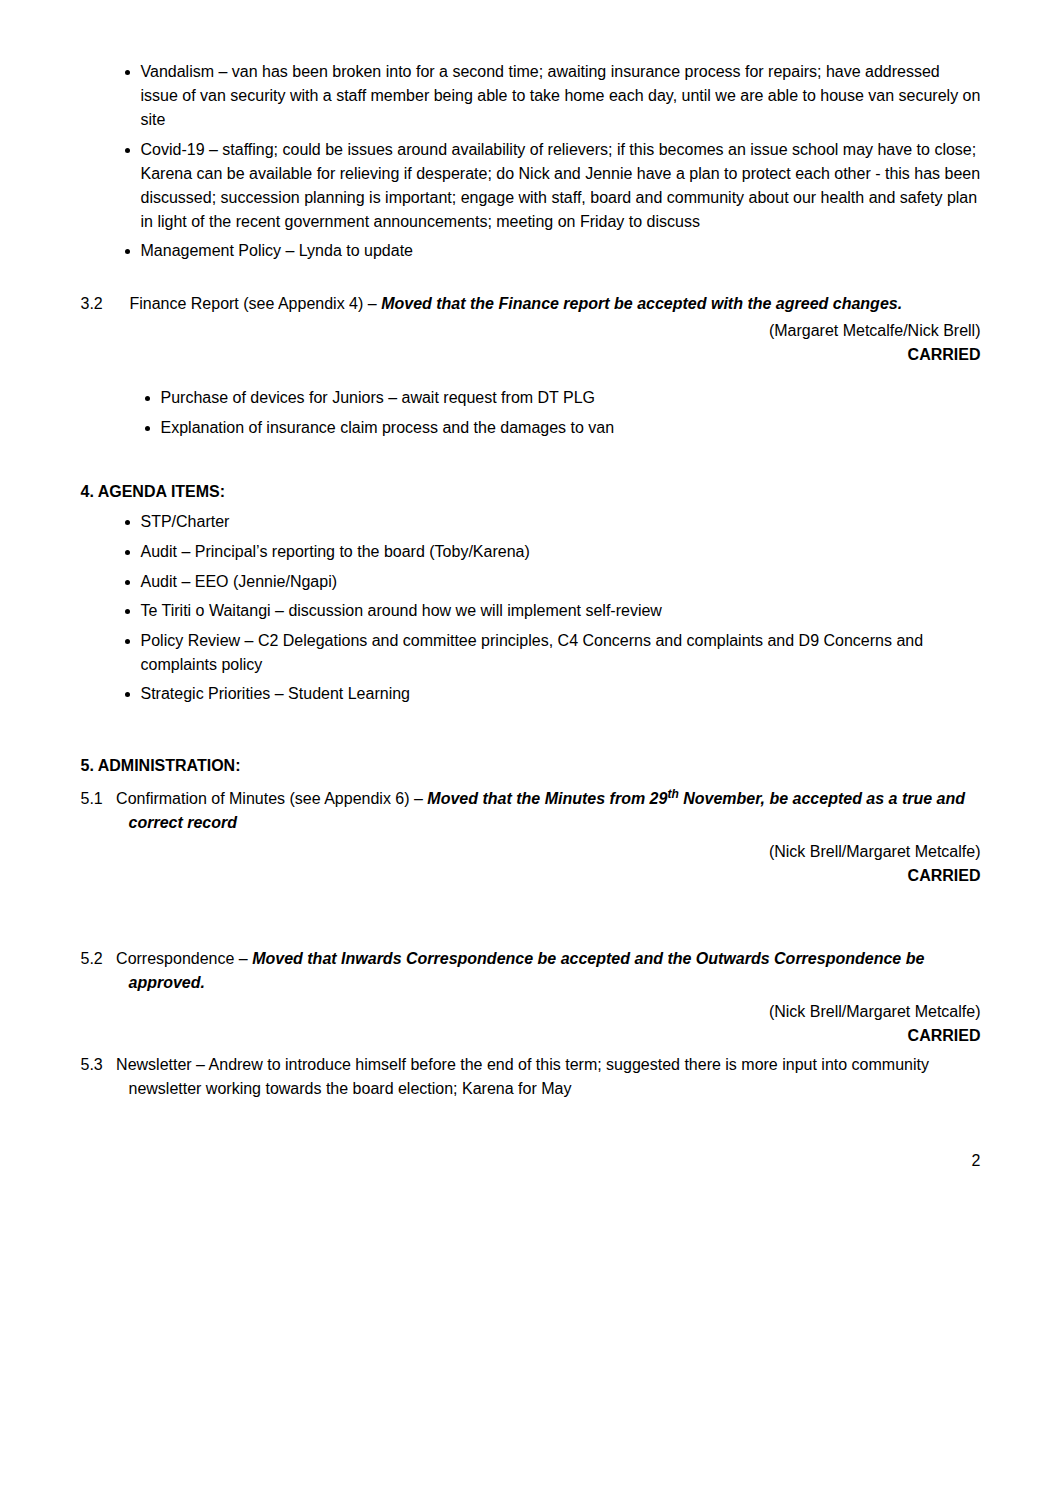Vandalism – van has been broken into for a second time; awaiting insurance process for repairs; have addressed issue of van security with a staff member being able to take home each day, until we are able to house van securely on site
Covid-19 – staffing; could be issues around availability of relievers; if this becomes an issue school may have to close; Karena can be available for relieving if desperate; do Nick and Jennie have a plan to protect each other - this has been discussed; succession planning is important; engage with staff, board and community about our health and safety plan in light of the recent government announcements; meeting on Friday to discuss
Management Policy – Lynda to update
3.2 Finance Report (see Appendix 4) – Moved that the Finance report be accepted with the agreed changes.
(Margaret Metcalfe/Nick Brell)
CARRIED
Purchase of devices for Juniors – await request from DT PLG
Explanation of insurance claim process and the damages to van
4. AGENDA ITEMS:
STP/Charter
Audit – Principal’s reporting to the board (Toby/Karena)
Audit – EEO (Jennie/Ngapi)
Te Tiriti o Waitangi – discussion around how we will implement self-review
Policy Review – C2 Delegations and committee principles, C4 Concerns and complaints and D9 Concerns and complaints policy
Strategic Priorities – Student Learning
5. ADMINISTRATION:
5.1 Confirmation of Minutes (see Appendix 6) – Moved that the Minutes from 29th November, be accepted as a true and correct record
(Nick Brell/Margaret Metcalfe)
CARRIED
5.2 Correspondence – Moved that Inwards Correspondence be accepted and the Outwards Correspondence be approved.
(Nick Brell/Margaret Metcalfe)
CARRIED
5.3 Newsletter – Andrew to introduce himself before the end of this term; suggested there is more input into community newsletter working towards the board election; Karena for May
2